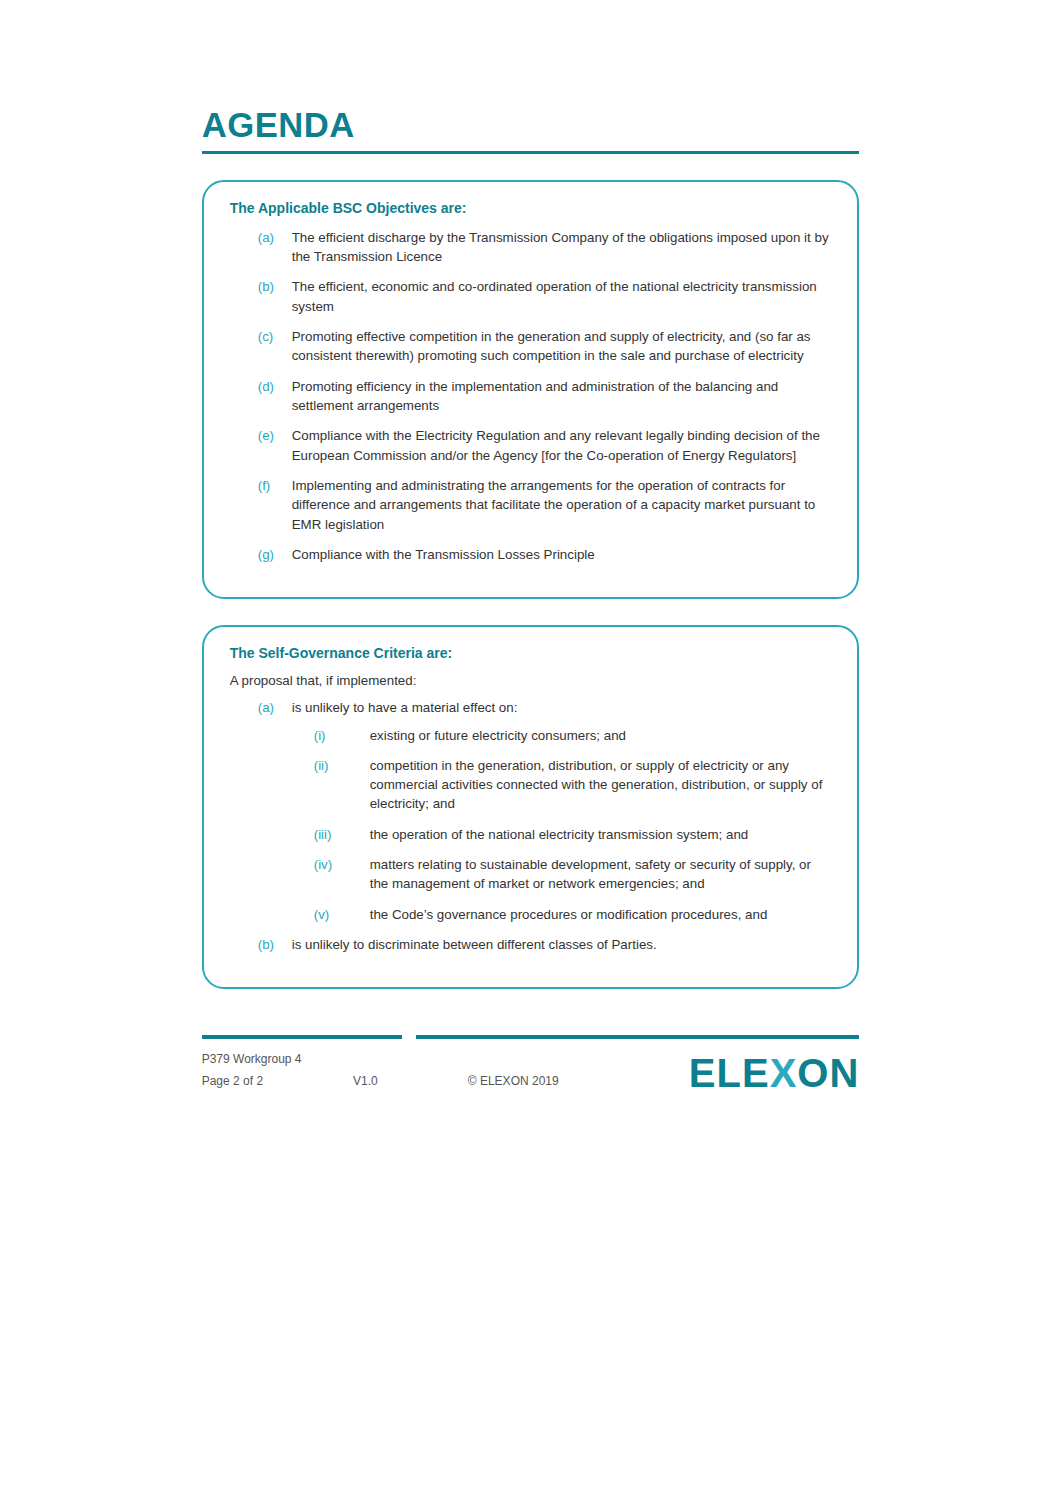AGENDA
The Applicable BSC Objectives are:
The efficient discharge by the Transmission Company of the obligations imposed upon it by the Transmission Licence
The efficient, economic and co-ordinated operation of the national electricity transmission system
Promoting effective competition in the generation and supply of electricity, and (so far as consistent therewith) promoting such competition in the sale and purchase of electricity
Promoting efficiency in the implementation and administration of the balancing and settlement arrangements
Compliance with the Electricity Regulation and any relevant legally binding decision of the European Commission and/or the Agency [for the Co-operation of Energy Regulators]
Implementing and administrating the arrangements for the operation of contracts for difference and arrangements that facilitate the operation of a capacity market pursuant to EMR legislation
Compliance with the Transmission Losses Principle
The Self-Governance Criteria are:
A proposal that, if implemented:
is unlikely to have a material effect on:
existing or future electricity consumers; and
competition in the generation, distribution, or supply of electricity or any commercial activities connected with the generation, distribution, or supply of electricity; and
the operation of the national electricity transmission system; and
matters relating to sustainable development, safety or security of supply, or the management of market or network emergencies; and
the Code’s governance procedures or modification procedures, and
is unlikely to discriminate between different classes of Parties.
P379 Workgroup 4
Page 2 of 2 V1.0 © ELEXON 2019
ELEXON